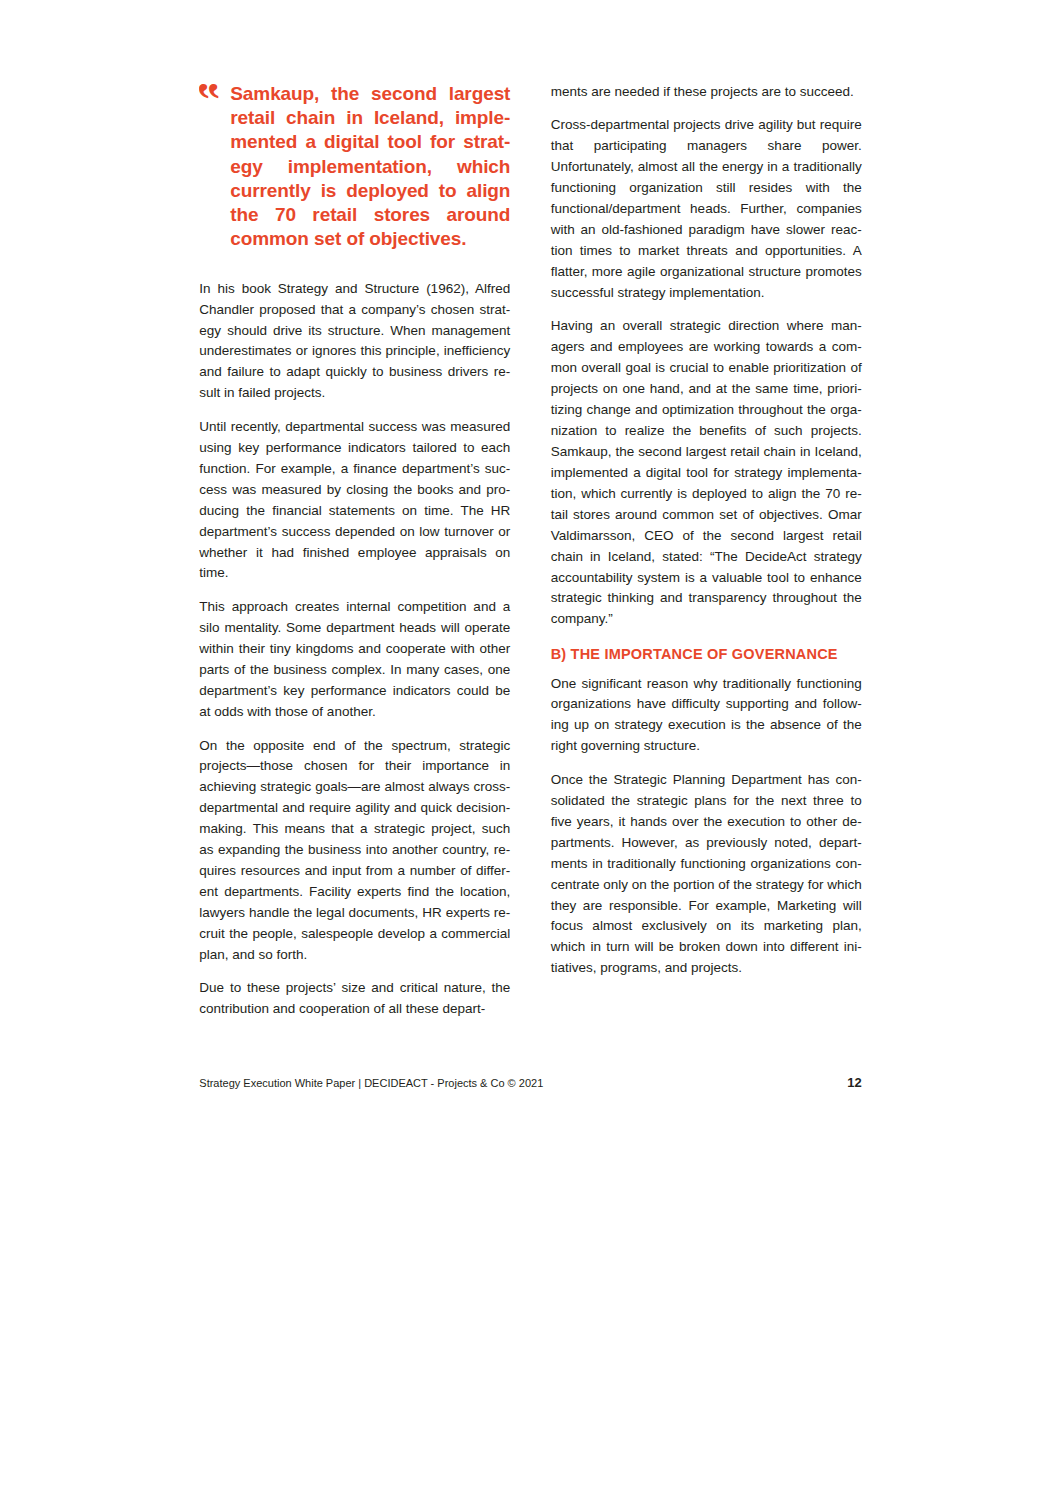”
Samkaup, the second largest retail chain in Iceland, implemented a digital tool for strategy implementation, which currently is deployed to align the 70 retail stores around common set of objectives.
In his book Strategy and Structure (1962), Alfred Chandler proposed that a company’s chosen strategy should drive its structure. When management underestimates or ignores this principle, inefficiency and failure to adapt quickly to business drivers result in failed projects.
Until recently, departmental success was measured using key performance indicators tailored to each function. For example, a finance department’s success was measured by closing the books and producing the financial statements on time. The HR department’s success depended on low turnover or whether it had finished employee appraisals on time.
This approach creates internal competition and a silo mentality. Some department heads will operate within their tiny kingdoms and cooperate with other parts of the business complex. In many cases, one department’s key performance indicators could be at odds with those of another.
On the opposite end of the spectrum, strategic projects—those chosen for their importance in achieving strategic goals—are almost always cross-departmental and require agility and quick decision-making. This means that a strategic project, such as expanding the business into another country, requires resources and input from a number of different departments. Facility experts find the location, lawyers handle the legal documents, HR experts recruit the people, salespeople develop a commercial plan, and so forth.
Due to these projects’ size and critical nature, the contribution and cooperation of all these depart-
ments are needed if these projects are to succeed.
Cross-departmental projects drive agility but require that participating managers share power. Unfortunately, almost all the energy in a traditionally functioning organization still resides with the functional/department heads. Further, companies with an old-fashioned paradigm have slower reaction times to market threats and opportunities. A flatter, more agile organizational structure promotes successful strategy implementation.
Having an overall strategic direction where managers and employees are working towards a common overall goal is crucial to enable prioritization of projects on one hand, and at the same time, prioritizing change and optimization throughout the organization to realize the benefits of such projects. Samkaup, the second largest retail chain in Iceland, implemented a digital tool for strategy implementation, which currently is deployed to align the 70 retail stores around common set of objectives. Omar Valdimarsson, CEO of the second largest retail chain in Iceland, stated: “The DecideAct strategy accountability system is a valuable tool to enhance strategic thinking and transparency throughout the company.”
B) The importance of governance
One significant reason why traditionally functioning organizations have difficulty supporting and following up on strategy execution is the absence of the right governing structure.
Once the Strategic Planning Department has consolidated the strategic plans for the next three to five years, it hands over the execution to other departments. However, as previously noted, departments in traditionally functioning organizations concentrate only on the portion of the strategy for which they are responsible. For example, Marketing will focus almost exclusively on its marketing plan, which in turn will be broken down into different initiatives, programs, and projects.
Strategy Execution White Paper | DECIDEACT - Projects & Co © 2021
12